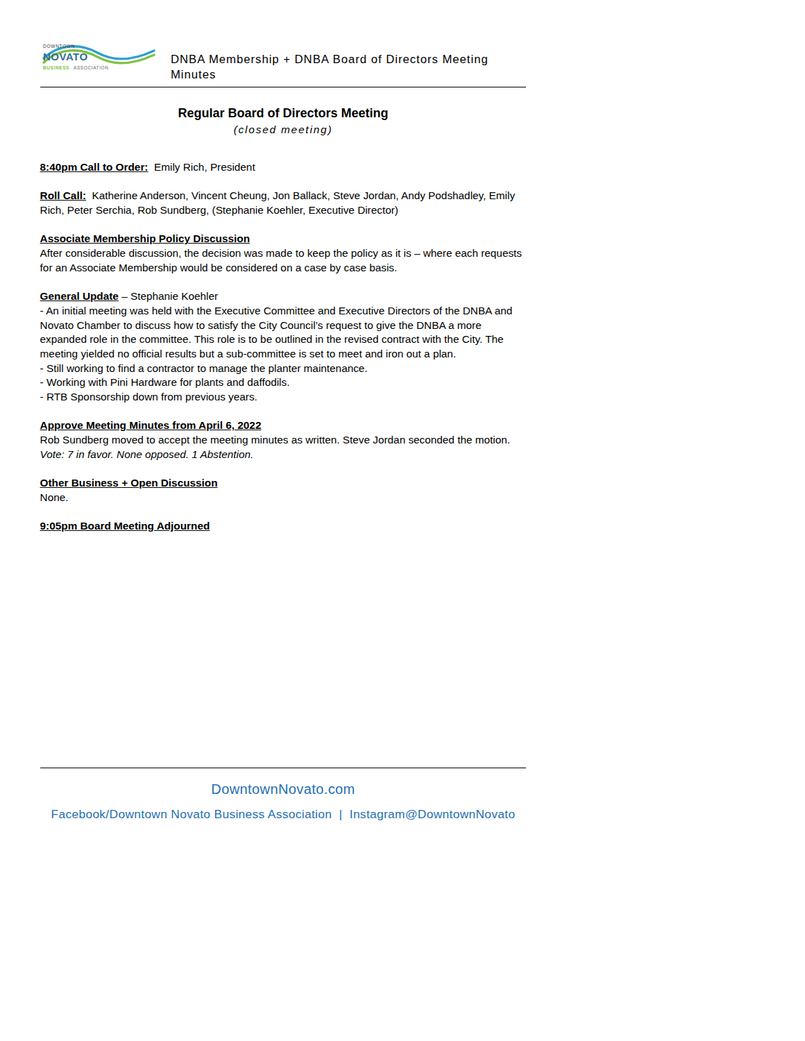DOWNTOWN NOVATO BUSINESS ASSOCIATION
DNBA Membership + DNBA Board of Directors Meeting Minutes
Regular Board of Directors Meeting
(closed meeting)
8:40pm Call to Order: Emily Rich, President
Roll Call: Katherine Anderson, Vincent Cheung, Jon Ballack, Steve Jordan, Andy Podshadley, Emily Rich, Peter Serchia, Rob Sundberg, (Stephanie Koehler, Executive Director)
Associate Membership Policy Discussion
After considerable discussion, the decision was made to keep the policy as it is – where each requests for an Associate Membership would be considered on a case by case basis.
General Update – Stephanie Koehler
An initial meeting was held with the Executive Committee and Executive Directors of the DNBA and Novato Chamber to discuss how to satisfy the City Council’s request to give the DNBA a more expanded role in the committee. This role is to be outlined in the revised contract with the City. The meeting yielded no official results but a sub-committee is set to meet and iron out a plan.
Still working to find a contractor to manage the planter maintenance.
Working with Pini Hardware for plants and daffodils.
RTB Sponsorship down from previous years.
Approve Meeting Minutes from April 6, 2022
Rob Sundberg moved to accept the meeting minutes as written. Steve Jordan seconded the motion.
Vote: 7 in favor. None opposed. 1 Abstention.
Other Business + Open Discussion
None.
9:05pm Board Meeting Adjourned
DowntownNovato.com
Facebook/Downtown Novato Business Association | Instagram@DowntownNovato